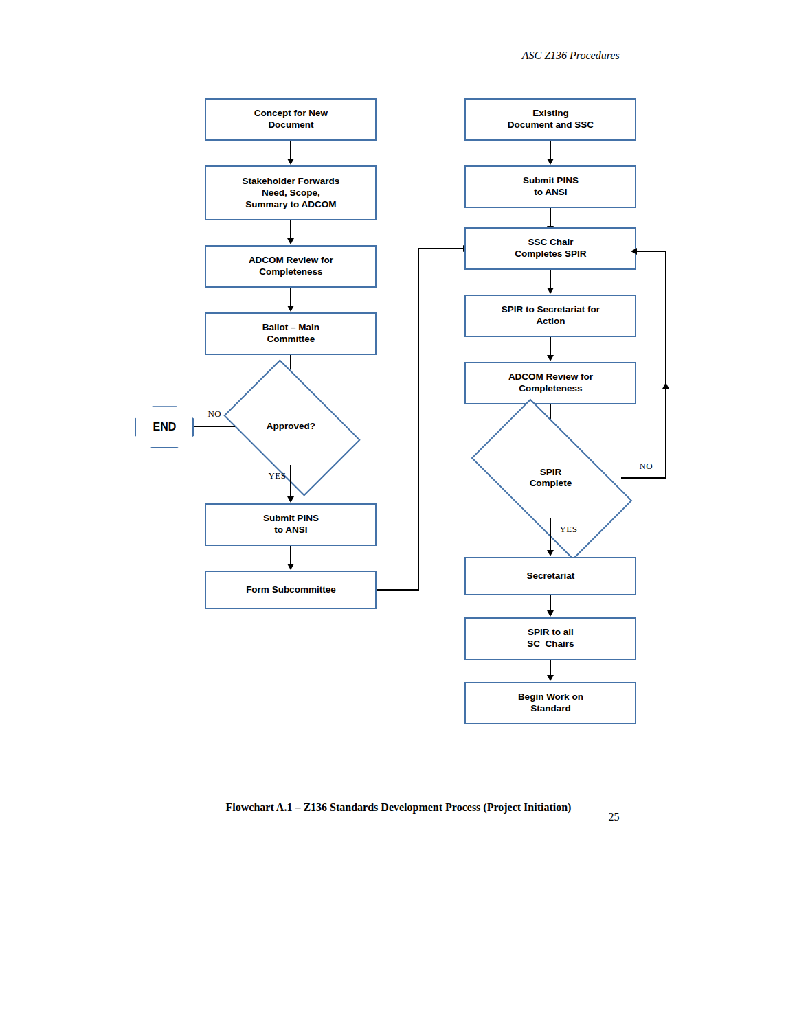ASC Z136 Procedures
Concept for New
Document
Stakeholder Forwards
Need, Scope,
Summary to ADCOM
ADCOM Review for
Completeness
Ballot – Main
Committee
Approved?
NO
END
YES
Submit PINS
to ANSI
Form Subcommittee
Existing
Document and SSC
Submit PINS
to ANSI
SSC Chair
Completes SPIR
SPIR to Secretariat for
Action
ADCOM Review for
Completeness
SPIR
Complete
NO
YES
Secretariat
SPIR to all
SC Chairs
Begin Work on
Standard
Flowchart A.1 – Z136 Standards Development Process (Project Initiation)
25